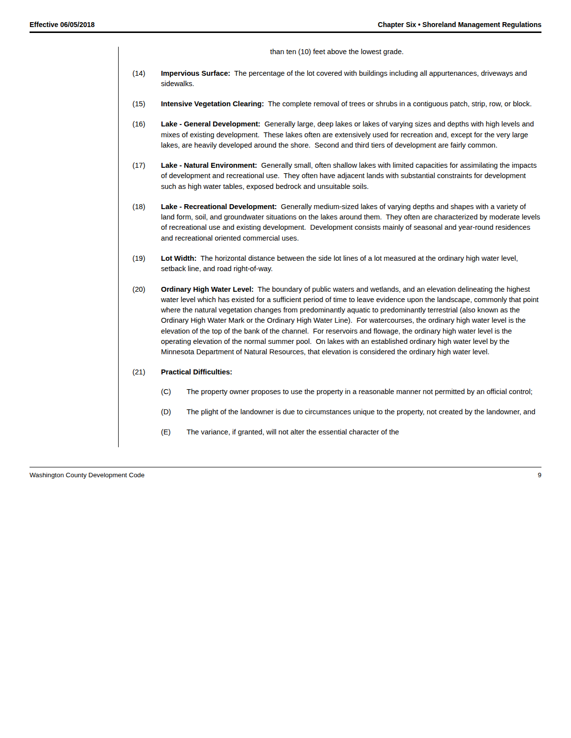Effective 06/05/2018 Chapter Six • Shoreland Management Regulations
than ten (10) feet above the lowest grade.
(14)
Impervious Surface: The percentage of the lot covered with buildings including all appurtenances, driveways and sidewalks.
(15)
Intensive Vegetation Clearing: The complete removal of trees or shrubs in a contiguous patch, strip, row, or block.
(16)
Lake - General Development: Generally large, deep lakes or lakes of varying sizes and depths with high levels and mixes of existing development. These lakes often are extensively used for recreation and, except for the very large lakes, are heavily developed around the shore. Second and third tiers of development are fairly common.
(17)
Lake - Natural Environment: Generally small, often shallow lakes with limited capacities for assimilating the impacts of development and recreational use. They often have adjacent lands with substantial constraints for development such as high water tables, exposed bedrock and unsuitable soils.
(18)
Lake - Recreational Development: Generally medium-sized lakes of varying depths and shapes with a variety of land form, soil, and groundwater situations on the lakes around them. They often are characterized by moderate levels of recreational use and existing development. Development consists mainly of seasonal and year-round residences and recreational oriented commercial uses.
(19)
Lot Width: The horizontal distance between the side lot lines of a lot measured at the ordinary high water level, setback line, and road right-of-way.
(20)
Ordinary High Water Level: The boundary of public waters and wetlands, and an elevation delineating the highest water level which has existed for a sufficient period of time to leave evidence upon the landscape, commonly that point where the natural vegetation changes from predominantly aquatic to predominantly terrestrial (also known as the Ordinary High Water Mark or the Ordinary High Water Line). For watercourses, the ordinary high water level is the elevation of the top of the bank of the channel. For reservoirs and flowage, the ordinary high water level is the operating elevation of the normal summer pool. On lakes with an established ordinary high water level by the Minnesota Department of Natural Resources, that elevation is considered the ordinary high water level.
(21)
Practical Difficulties:
(C)
The property owner proposes to use the property in a reasonable manner not permitted by an official control;
(D)
The plight of the landowner is due to circumstances unique to the property, not created by the landowner, and
(E)
The variance, if granted, will not alter the essential character of the
Washington County Development Code 9